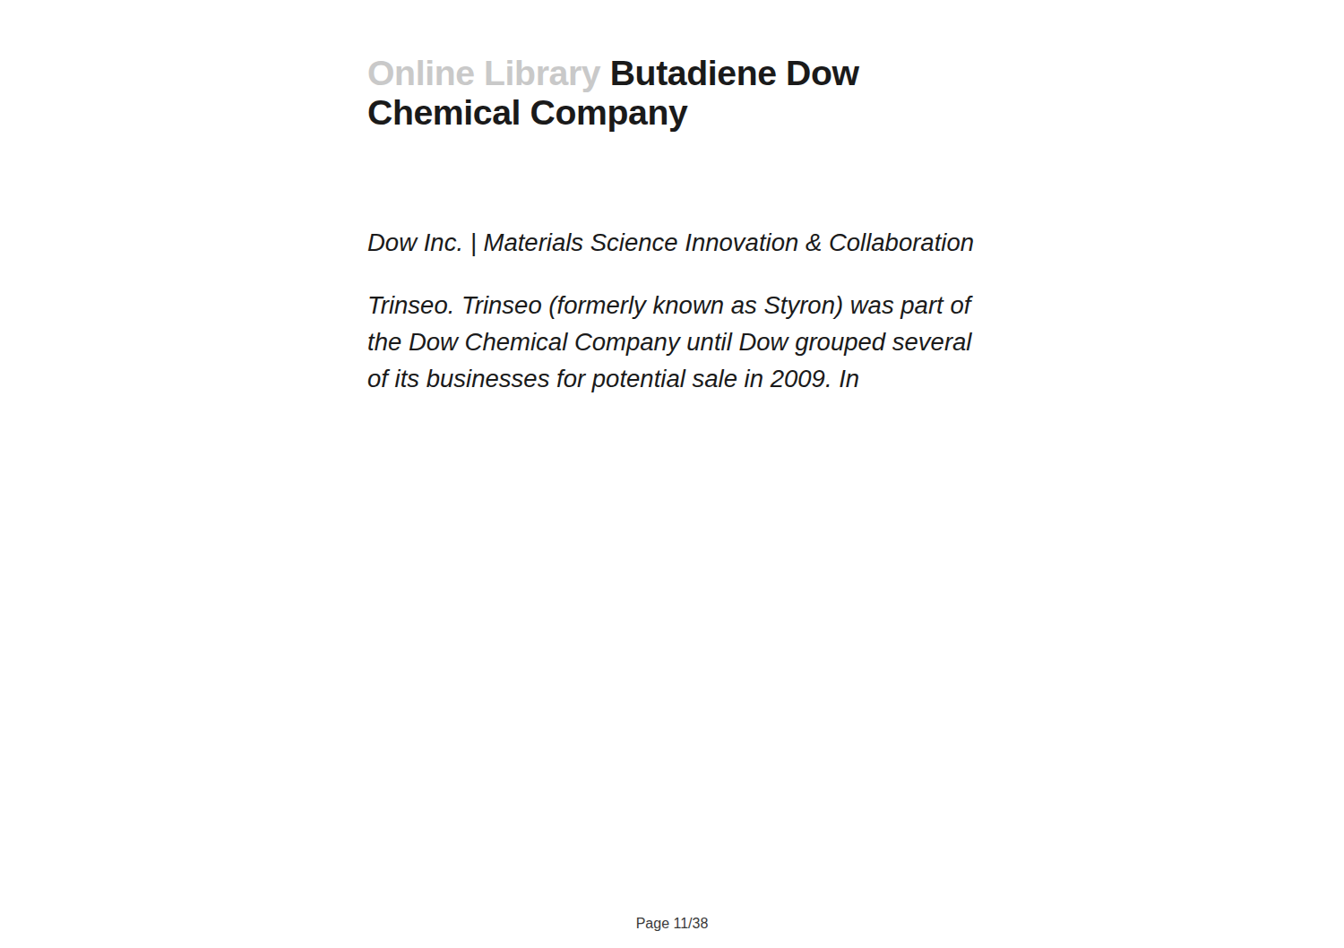Online Library Butadiene Dow Chemical Company
Dow Inc. | Materials Science Innovation & Collaboration
Trinseo. Trinseo (formerly known as Styron) was part of the Dow Chemical Company until Dow grouped several of its businesses for potential sale in 2009. In
Page 11/38